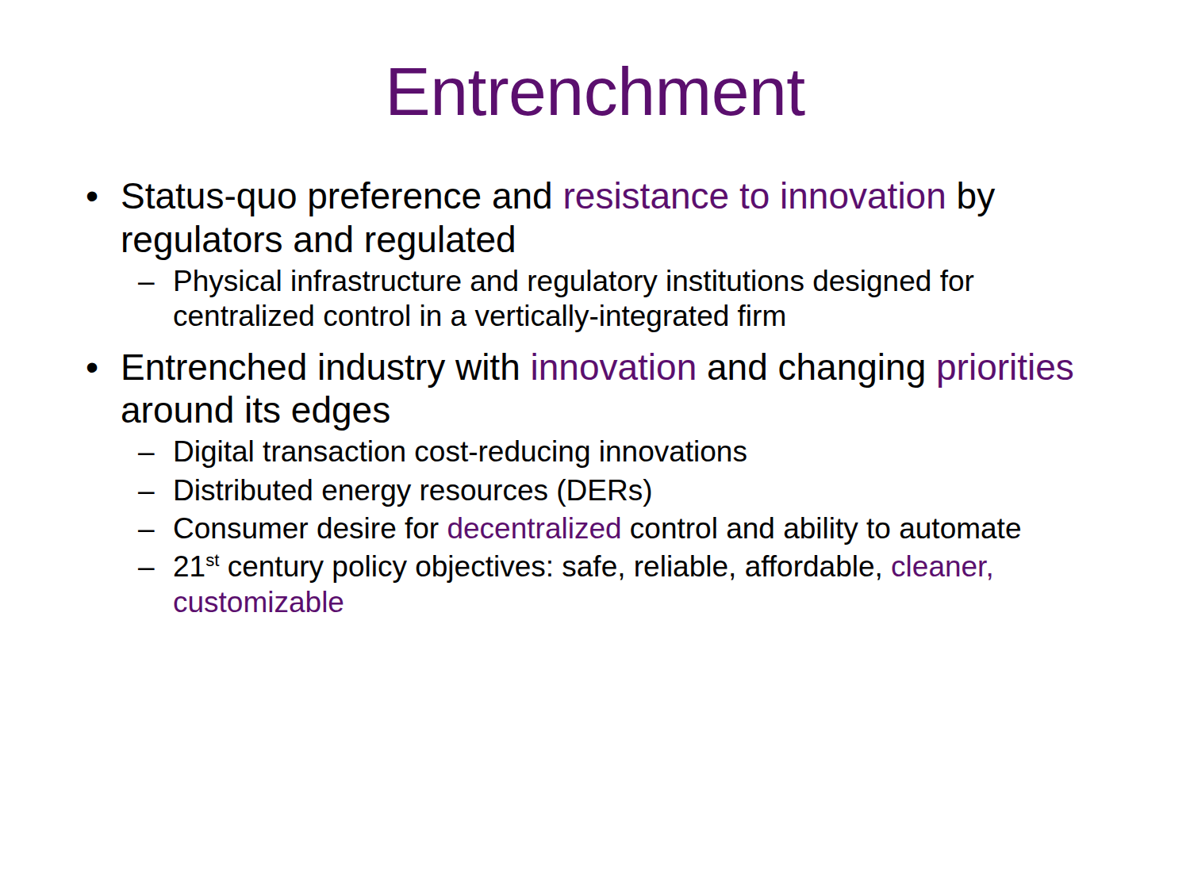Entrenchment
Status-quo preference and resistance to innovation by regulators and regulated
Physical infrastructure and regulatory institutions designed for centralized control in a vertically-integrated firm
Entrenched industry with innovation and changing priorities around its edges
Digital transaction cost-reducing innovations
Distributed energy resources (DERs)
Consumer desire for decentralized control and ability to automate
21st century policy objectives: safe, reliable, affordable, cleaner, customizable